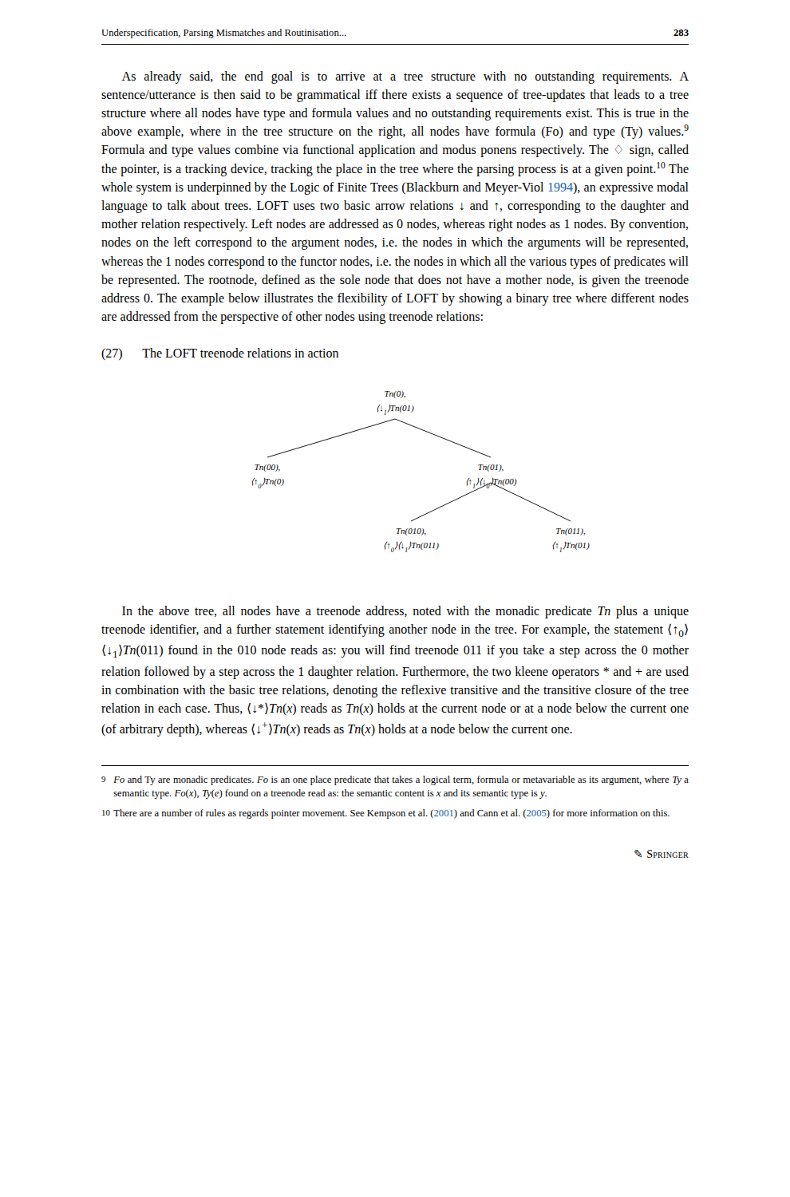Underspecification, Parsing Mismatches and Routinisation... 283
As already said, the end goal is to arrive at a tree structure with no outstanding requirements. A sentence/utterance is then said to be grammatical iff there exists a sequence of tree-updates that leads to a tree structure where all nodes have type and formula values and no outstanding requirements exist. This is true in the above example, where in the tree structure on the right, all nodes have formula (Fo) and type (Ty) values.9 Formula and type values combine via functional application and modus ponens respectively. The ♢ sign, called the pointer, is a tracking device, tracking the place in the tree where the parsing process is at a given point.10 The whole system is underpinned by the Logic of Finite Trees (Blackburn and Meyer-Viol 1994), an expressive modal language to talk about trees. LOFT uses two basic arrow relations ↓ and ↑, corresponding to the daughter and mother relation respectively. Left nodes are addressed as 0 nodes, whereas right nodes as 1 nodes. By convention, nodes on the left correspond to the argument nodes, i.e. the nodes in which the arguments will be represented, whereas the 1 nodes correspond to the functor nodes, i.e. the nodes in which all the various types of predicates will be represented. The rootnode, defined as the sole node that does not have a mother node, is given the treenode address 0. The example below illustrates the flexibility of LOFT by showing a binary tree where different nodes are addressed from the perspective of other nodes using treenode relations:
(27) The LOFT treenode relations in action
Tn(0), ⟨↓1⟩Tn(01) Tn(00), ⟨↑0⟩Tn(0) Tn(01), ⟨↑1⟩⟨↓0⟩Tn(00) Tn(010), ⟨↑0⟩⟨↓1⟩Tn(011) Tn(011), ⟨↑1⟩Tn(01)
In the above tree, all nodes have a treenode address, noted with the monadic predicate Tn plus a unique treenode identifier, and a further statement identifying another node in the tree. For example, the statement ⟨↑0⟩⟨↓1⟩Tn(011) found in the 010 node reads as: you will find treenode 011 if you take a step across the 0 mother relation followed by a step across the 1 daughter relation. Furthermore, the two kleene operators * and + are used in combination with the basic tree relations, denoting the reflexive transitive and the transitive closure of the tree relation in each case. Thus, ⟨↓*⟩Tn(x) reads as Tn(x) holds at the current node or at a node below the current one (of arbitrary depth), whereas ⟨↓+⟩Tn(x) reads as Tn(x) holds at a node below the current one.
9 Fo and Ty are monadic predicates. Fo is an one place predicate that takes a logical term, formula or metavariable as its argument, where Ty a semantic type. Fo(x), Ty(e) found on a treenode read as: the semantic content is x and its semantic type is y.
10 There are a number of rules as regards pointer movement. See Kempson et al. (2001) and Cann et al. (2005) for more information on this.
✎ Springer